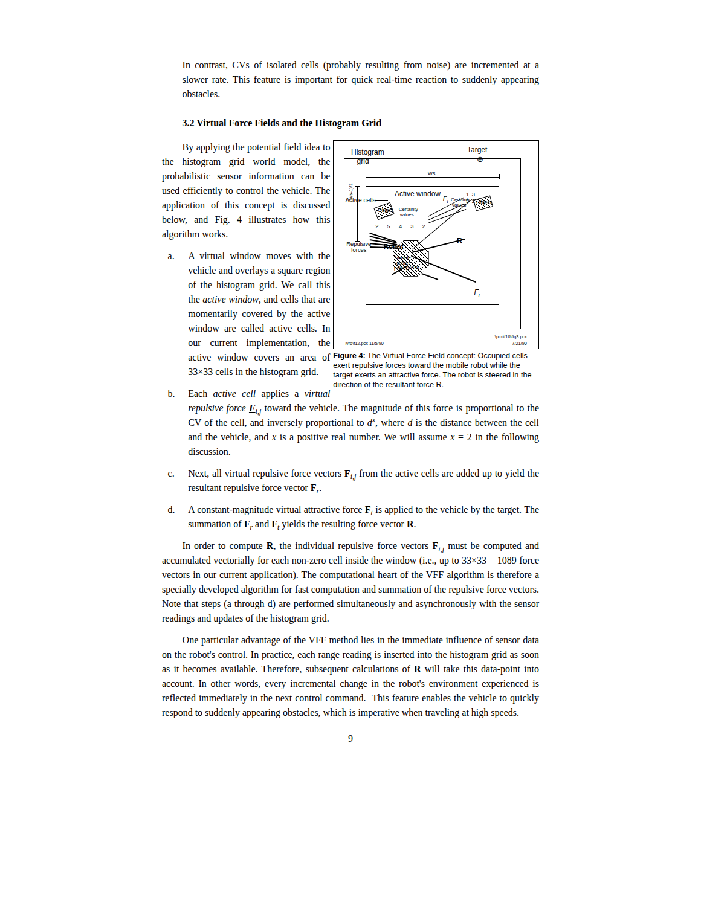In contrast, CVs of isolated cells (probably resulting from noise) are incremented at a slower rate. This feature is important for quick real-time reaction to suddenly appearing obstacles.
3.2 Virtual Force Fields and the Histogram Grid
Histogram
grid
Target
⊕
Ws
Active window
Active cells
Object
Certainty
values
2 5 4 3 2
Object
Certainty
values
1
3
5
2
Ft
Repulsive
forces
Robot
Vehicle
center
point (VCP)
R
Fr
(Ws-1)/2
lvro\f12.pcx 11/5/90
\pcx\f10\fig3.pcx
7/21/90
Figure 4: The Virtual Force Field concept: Occupied cells exert repulsive forces toward the mobile robot while the target exerts an attractive force. The robot is steered in the direction of the resultant force R.
By applying the potential field idea to the histogram grid world model, the probabilistic sensor information can be used efficiently to control the vehicle. The application of this concept is discussed below, and Fig. 4 illustrates how this algorithm works.
a. A virtual window moves with the vehicle and overlays a square region of the histogram grid. We call this the active window, and cells that are momentarily covered by the active window are called active cells. In our current implementation, the active window covers an area of 33×33 cells in the histogram grid.
b. Each active cell applies a virtual repulsive force Fi,j toward the vehicle. The magnitude of this force is proportional to the CV of the cell, and inversely proportional to dx, where d is the distance between the cell and the vehicle, and x is a positive real number. We will assume x = 2 in the following discussion.
c. Next, all virtual repulsive force vectors Fi,j from the active cells are added up to yield the resultant repulsive force vector Fr.
d. A constant-magnitude virtual attractive force Ft is applied to the vehicle by the target. The summation of Fr and Ft yields the resulting force vector R.
In order to compute R, the individual repulsive force vectors Fi,j must be computed and accumulated vectorially for each non-zero cell inside the window (i.e., up to 33×33 = 1089 force vectors in our current application). The computational heart of the VFF algorithm is therefore a specially developed algorithm for fast computation and summation of the repulsive force vectors. Note that steps (a through d) are performed simultaneously and asynchronously with the sensor readings and updates of the histogram grid.
One particular advantage of the VFF method lies in the immediate influence of sensor data on the robot's control. In practice, each range reading is inserted into the histogram grid as soon as it becomes available. Therefore, subsequent calculations of R will take this data-point into account. In other words, every incremental change in the robot's environment experienced is reflected immediately in the next control command. This feature enables the vehicle to quickly respond to suddenly appearing obstacles, which is imperative when traveling at high speeds.
9